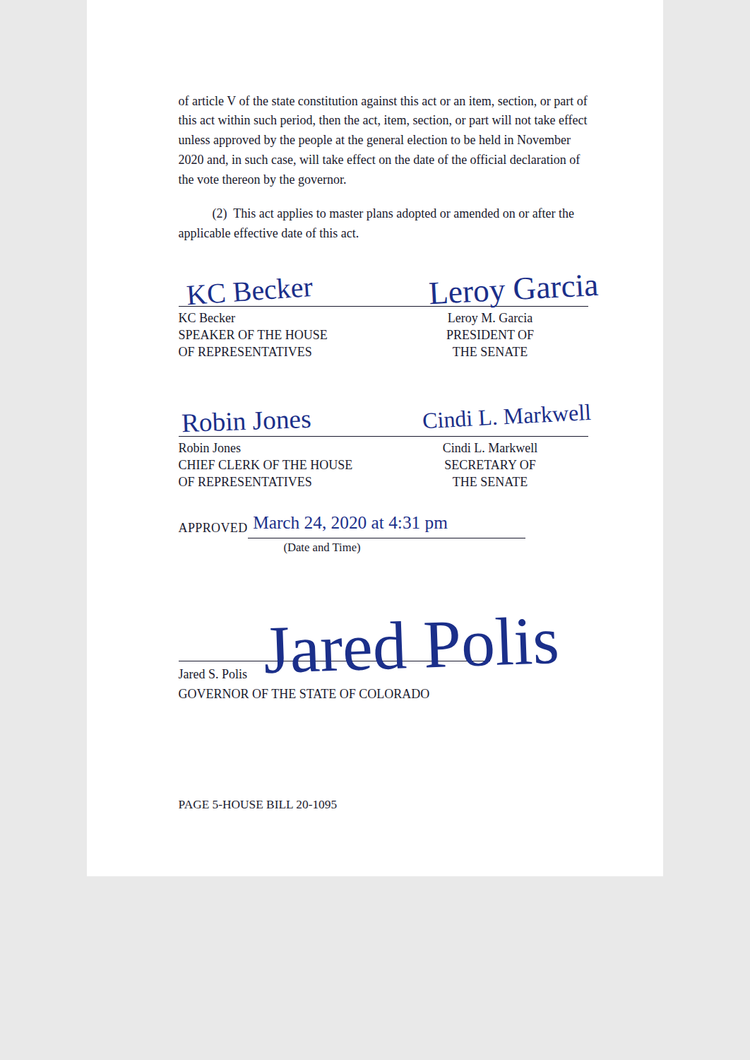of article V of the state constitution against this act or an item, section, or part of this act within such period, then the act, item, section, or part will not take effect unless approved by the people at the general election to be held in November 2020 and, in such case, will take effect on the date of the official declaration of the vote thereon by the governor.
(2) This act applies to master plans adopted or amended on or after the applicable effective date of this act.
| KC Becker KC Becker SPEAKER OF THE HOUSE OF REPRESENTATIVES | Leroy Garcia Leroy M. Garcia PRESIDENT OF THE SENATE |
| Robin Jones Robin Jones CHIEF CLERK OF THE HOUSE OF REPRESENTATIVES | Cindi L. Markwell Cindi L. Markwell SECRETARY OF THE SENATE |
APPROVED March 24, 2020 at 4:31 pm
(Date and Time)
Jared Polis
Jared S. Polis
GOVERNOR OF THE STATE OF COLORADO
PAGE 5-HOUSE BILL 20-1095